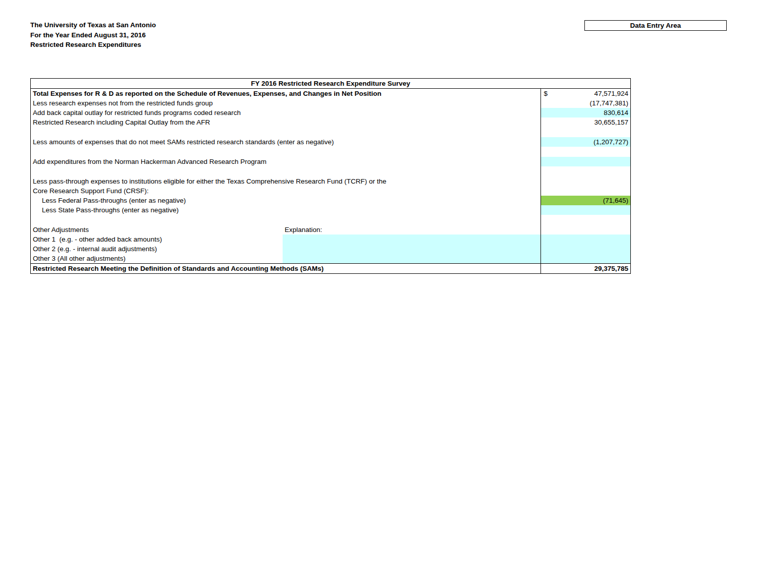The University of Texas at San Antonio
For the Year Ended August 31, 2016
Restricted Research Expenditures
Data Entry Area
| FY 2016 Restricted Research Expenditure Survey |
| Total Expenses for R & D as reported on the Schedule of Revenues, Expenses, and Changes in Net Position | $ | 47,571,924 |
| Less research expenses not from the restricted funds group | | (17,747,381) |
| Add back capital outlay for restricted funds programs coded research | | 830,614 |
| Restricted Research including Capital Outlay from the AFR | | 30,655,157 |
| Less amounts of expenses that do not meet SAMs restricted research standards (enter as negative) | | (1,207,727) |
| Add expenditures from the Norman Hackerman Advanced Research Program | | |
| Less pass-through expenses to institutions eligible for either the Texas Comprehensive Research Fund (TCRF) or the | | |
| Core Research Support Fund (CRSF): | | |
| Less Federal Pass-throughs (enter as negative) | | (71,645) |
| Less State Pass-throughs (enter as negative) | | |
| Other Adjustments | Explanation: | | |
| Other 1 (e.g. - other added back amounts) | | | |
| Other 2 (e.g. - internal audit adjustments) | | | |
| Other 3 (All other adjustments) | | | |
| Restricted Research Meeting the Definition of Standards and Accounting Methods (SAMs) | | 29,375,785 |